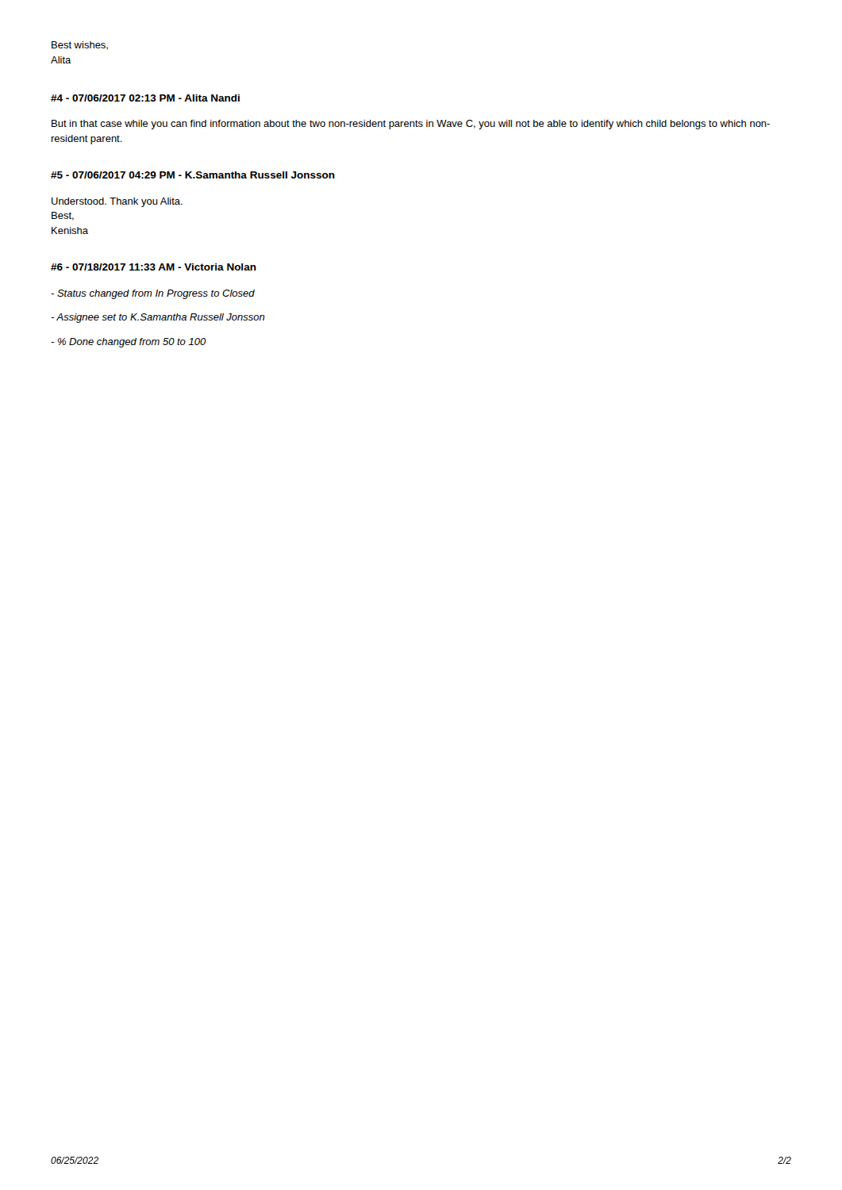Best wishes,
Alita
#4 - 07/06/2017 02:13 PM - Alita Nandi
But in that case while you can find information about the two non-resident parents in Wave C, you will not be able to identify which child belongs to which non-resident parent.
#5 - 07/06/2017 04:29 PM - K.Samantha Russell Jonsson
Understood. Thank you Alita.
Best,
Kenisha
#6 - 07/18/2017 11:33 AM - Victoria Nolan
- Status changed from In Progress to Closed
- Assignee set to K.Samantha Russell Jonsson
- % Done changed from 50 to 100
06/25/2022 2/2